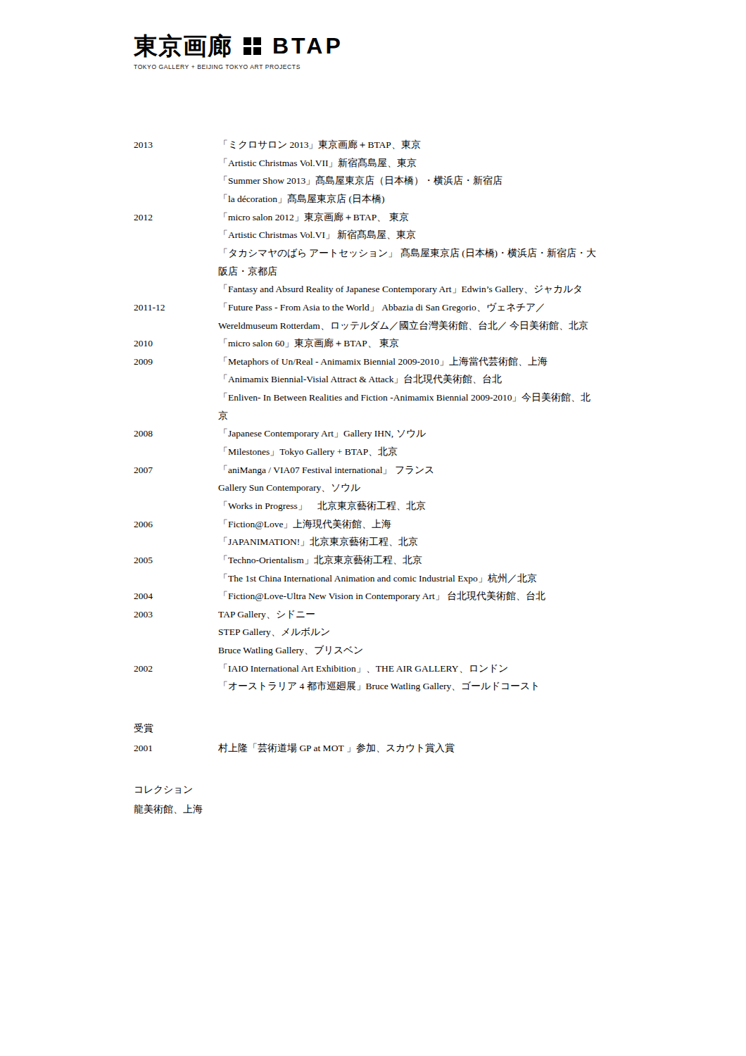東京画廊 BTAP
TOKYO GALLERY + BEIJING TOKYO ART PROJECTS
| 2013 | 「ミクロサロン 2013」東京画廊＋BTAP、東京 「Artistic Christmas Vol.VII」新宿髙島屋、東京 「Summer Show 2013」髙島屋東京店（日本橋）・横浜店・新宿店 「la décoration」髙島屋東京店 (日本橋) |
| 2012 | 「micro salon 2012」東京画廊＋BTAP、 東京 「Artistic Christmas Vol.VI」 新宿髙島屋、東京 「タカシマヤのばら アートセッション」 髙島屋東京店 (日本橋)・横浜店・新宿店・大 阪店・京都店 「Fantasy and Absurd Reality of Japanese Contemporary Art」Edwin’s Gallery、ジャカルタ |
| 2011-12 | 「Future Pass - From Asia to the World」 Abbazia di San Gregorio、ヴェネチア／ Wereldmuseum Rotterdam、ロッテルダム／國立台灣美術館、台北／ 今日美術館、北京 |
| 2010 | 「micro salon 60」東京画廊＋BTAP、 東京 |
| 2009 | 「Metaphors of Un/Real - Animamix Biennial 2009-2010」上海當代芸術館、上海 「Animamix Biennial-Visial Attract & Attack」台北現代美術館、台北 「Enliven- In Between Realities and Fiction -Animamix Biennial 2009-2010」今日美術館、北 京 |
| 2008 | 「Japanese Contemporary Art」Gallery IHN, ソウル 「Milestones」Tokyo Gallery + BTAP、北京 |
| 2007 | 「aniManga / VIA07 Festival international」 フランス Gallery Sun Contemporary、ソウル 「Works in Progress」 北京東京藝術工程、北京 |
| 2006 | 「Fiction@Love」上海現代美術館、上海 「JAPANIMATION!」北京東京藝術工程、北京 |
| 2005 | 「Techno-Orientalism」北京東京藝術工程、北京 「The 1st China International Animation and comic Industrial Expo」杭州／北京 |
| 2004 | 「Fiction@Love-Ultra New Vision in Contemporary Art」 台北現代美術館、台北 |
| 2003 | TAP Gallery、シドニー STEP Gallery、メルボルン Bruce Watling Gallery、ブリスベン |
| 2002 | 「IAIO International Art Exhibition」、THE AIR GALLERY、ロンドン 「オーストラリア 4 都市巡廻展」Bruce Watling Gallery、ゴールドコースト |
受賞
| 2001 | 村上隆「芸術道場 GP at MOT 」参加、スカウト賞入賞 |
コレクション
龍美術館、上海